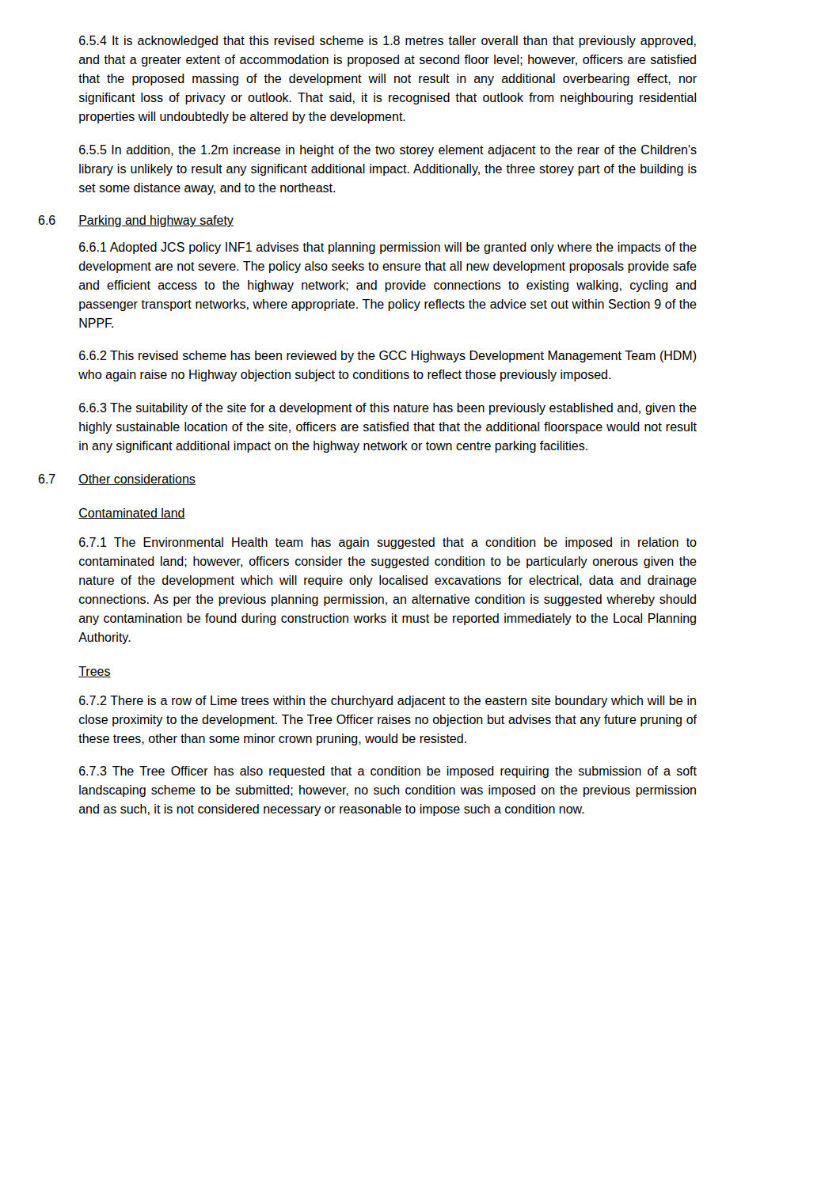6.5.4 It is acknowledged that this revised scheme is 1.8 metres taller overall than that previously approved, and that a greater extent of accommodation is proposed at second floor level; however, officers are satisfied that the proposed massing of the development will not result in any additional overbearing effect, nor significant loss of privacy or outlook. That said, it is recognised that outlook from neighbouring residential properties will undoubtedly be altered by the development.
6.5.5 In addition, the 1.2m increase in height of the two storey element adjacent to the rear of the Children's library is unlikely to result any significant additional impact. Additionally, the three storey part of the building is set some distance away, and to the northeast.
6.6
Parking and highway safety
6.6.1 Adopted JCS policy INF1 advises that planning permission will be granted only where the impacts of the development are not severe. The policy also seeks to ensure that all new development proposals provide safe and efficient access to the highway network; and provide connections to existing walking, cycling and passenger transport networks, where appropriate. The policy reflects the advice set out within Section 9 of the NPPF.
6.6.2 This revised scheme has been reviewed by the GCC Highways Development Management Team (HDM) who again raise no Highway objection subject to conditions to reflect those previously imposed.
6.6.3 The suitability of the site for a development of this nature has been previously established and, given the highly sustainable location of the site, officers are satisfied that that the additional floorspace would not result in any significant additional impact on the highway network or town centre parking facilities.
6.7
Other considerations
Contaminated land
6.7.1 The Environmental Health team has again suggested that a condition be imposed in relation to contaminated land; however, officers consider the suggested condition to be particularly onerous given the nature of the development which will require only localised excavations for electrical, data and drainage connections. As per the previous planning permission, an alternative condition is suggested whereby should any contamination be found during construction works it must be reported immediately to the Local Planning Authority.
Trees
6.7.2 There is a row of Lime trees within the churchyard adjacent to the eastern site boundary which will be in close proximity to the development. The Tree Officer raises no objection but advises that any future pruning of these trees, other than some minor crown pruning, would be resisted.
6.7.3 The Tree Officer has also requested that a condition be imposed requiring the submission of a soft landscaping scheme to be submitted; however, no such condition was imposed on the previous permission and as such, it is not considered necessary or reasonable to impose such a condition now.